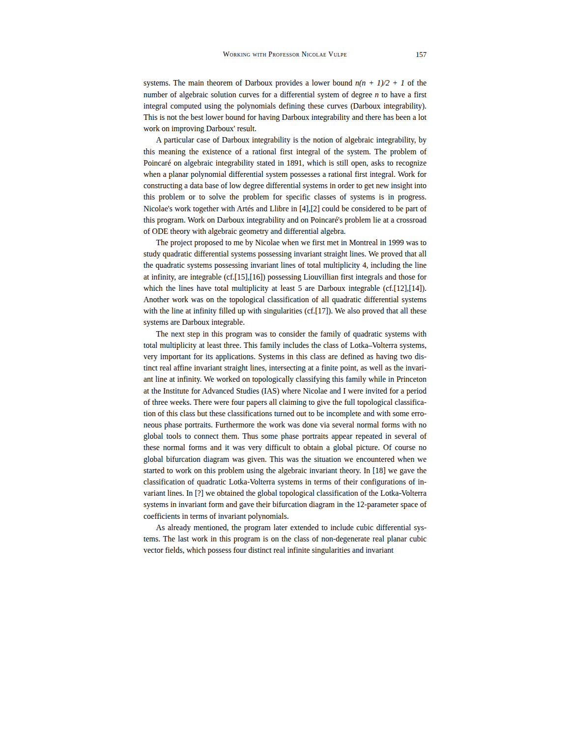Working with Professor Nicolae Vulpe 157
systems. The main theorem of Darboux provides a lower bound n(n + 1)/2 + 1 of the number of algebraic solution curves for a differential system of degree n to have a first integral computed using the polynomials defining these curves (Darboux integrability). This is not the best lower bound for having Darboux integrability and there has been a lot work on improving Darboux' result.
A particular case of Darboux integrability is the notion of algebraic integrability, by this meaning the existence of a rational first integral of the system. The problem of Poincaré on algebraic integrability stated in 1891, which is still open, asks to recognize when a planar polynomial differential system possesses a rational first integral. Work for constructing a data base of low degree differential systems in order to get new insight into this problem or to solve the problem for specific classes of systems is in progress. Nicolae's work together with Artés and Llibre in [4],[2] could be considered to be part of this program. Work on Darboux integrability and on Poincaré's problem lie at a crossroad of ODE theory with algebraic geometry and differential algebra.
The project proposed to me by Nicolae when we first met in Montreal in 1999 was to study quadratic differential systems possessing invariant straight lines. We proved that all the quadratic systems possessing invariant lines of total multiplicity 4, including the line at infinity, are integrable (cf.[15],[16]) possessing Liouvillian first integrals and those for which the lines have total multiplicity at least 5 are Darboux integrable (cf.[12],[14]). Another work was on the topological classification of all quadratic differential systems with the line at infinity filled up with singularities (cf.[17]). We also proved that all these systems are Darboux integrable.
The next step in this program was to consider the family of quadratic systems with total multiplicity at least three. This family includes the class of Lotka–Volterra systems, very important for its applications. Systems in this class are defined as having two distinct real affine invariant straight lines, intersecting at a finite point, as well as the invariant line at infinity. We worked on topologically classifying this family while in Princeton at the Institute for Advanced Studies (IAS) where Nicolae and I were invited for a period of three weeks. There were four papers all claiming to give the full topological classification of this class but these classifications turned out to be incomplete and with some erroneous phase portraits. Furthermore the work was done via several normal forms with no global tools to connect them. Thus some phase portraits appear repeated in several of these normal forms and it was very difficult to obtain a global picture. Of course no global bifurcation diagram was given. This was the situation we encountered when we started to work on this problem using the algebraic invariant theory. In [18] we gave the classification of quadratic Lotka-Volterra systems in terms of their configurations of invariant lines. In [?] we obtained the global topological classification of the Lotka-Volterra systems in invariant form and gave their bifurcation diagram in the 12-parameter space of coefficients in terms of invariant polynomials.
As already mentioned, the program later extended to include cubic differential systems. The last work in this program is on the class of non-degenerate real planar cubic vector fields, which possess four distinct real infinite singularities and invariant